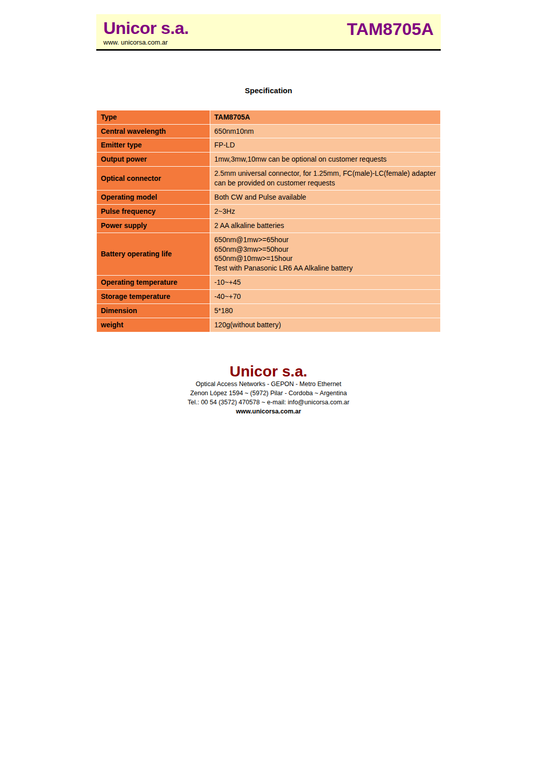Unicor s.a.
www. unicorsa.com.ar
TAM8705A
Specification
| Type | TAM8705A |
| Central wavelength | 650nm10nm |
| Emitter type | FP-LD |
| Output power | 1mw,3mw,10mw can be optional on customer requests |
| Optical connector | 2.5mm universal connector, for 1.25mm, FC(male)-LC(female) adapter can be provided on customer requests |
| Operating model | Both CW and Pulse available |
| Pulse frequency | 2~3Hz |
| Power supply | 2 AA alkaline batteries |
| Battery operating life | 650nm@1mw>=65hour 650nm@3mw>=50hour 650nm@10mw>=15hour Test with Panasonic LR6 AA Alkaline battery |
| Operating temperature | -10~+45 |
| Storage temperature | -40~+70 |
| Dimension | 5*180 |
| weight | 120g(without battery) |
Unicor s.a.
Optical Access Networks - GEPON - Metro Ethernet
Zenon López 1594 ~ (5972) Pilar - Cordoba ~ Argentina
Tel.: 00 54 (3572) 470578 ~ e-mail: info@unicorsa.com.ar
www.unicorsa.com.ar